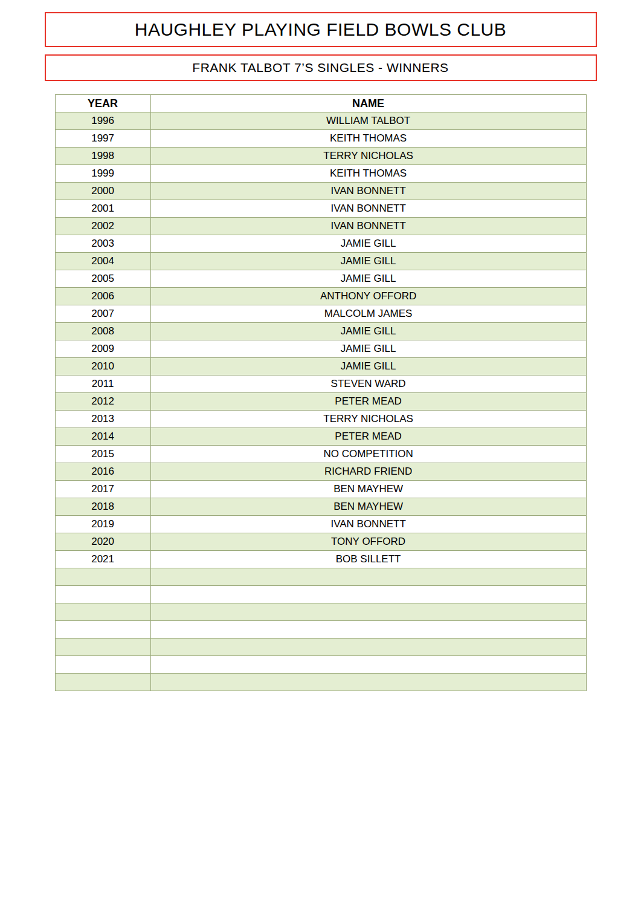HAUGHLEY PLAYING FIELD BOWLS CLUB
FRANK TALBOT 7’S SINGLES - WINNERS
| YEAR | NAME |
| --- | --- |
| 1996 | WILLIAM TALBOT |
| 1997 | KEITH THOMAS |
| 1998 | TERRY NICHOLAS |
| 1999 | KEITH THOMAS |
| 2000 | IVAN BONNETT |
| 2001 | IVAN BONNETT |
| 2002 | IVAN BONNETT |
| 2003 | JAMIE GILL |
| 2004 | JAMIE GILL |
| 2005 | JAMIE GILL |
| 2006 | ANTHONY OFFORD |
| 2007 | MALCOLM JAMES |
| 2008 | JAMIE GILL |
| 2009 | JAMIE GILL |
| 2010 | JAMIE GILL |
| 2011 | STEVEN WARD |
| 2012 | PETER MEAD |
| 2013 | TERRY NICHOLAS |
| 2014 | PETER MEAD |
| 2015 | NO COMPETITION |
| 2016 | RICHARD FRIEND |
| 2017 | BEN MAYHEW |
| 2018 | BEN MAYHEW |
| 2019 | IVAN BONNETT |
| 2020 | TONY OFFORD |
| 2021 | BOB SILLETT |